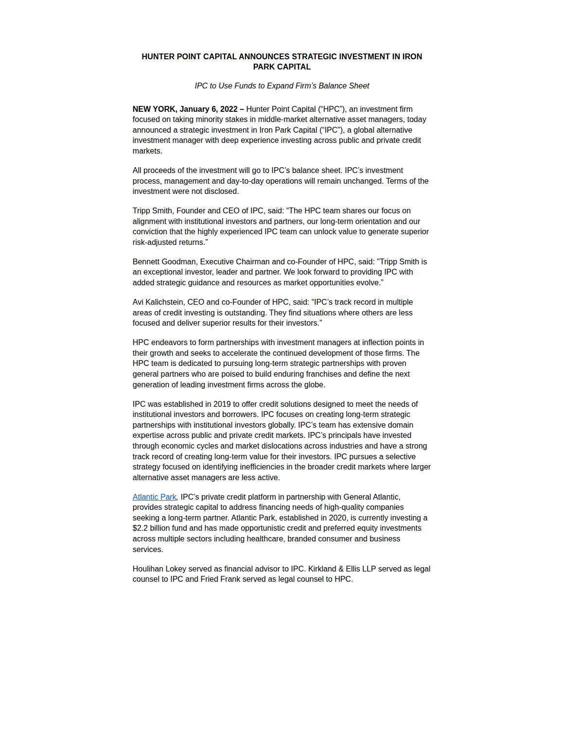HUNTER POINT CAPITAL ANNOUNCES STRATEGIC INVESTMENT IN IRON PARK CAPITAL
IPC to Use Funds to Expand Firm’s Balance Sheet
NEW YORK, January 6, 2022 – Hunter Point Capital (“HPC”), an investment firm focused on taking minority stakes in middle-market alternative asset managers, today announced a strategic investment in Iron Park Capital (“IPC”), a global alternative investment manager with deep experience investing across public and private credit markets.
All proceeds of the investment will go to IPC’s balance sheet. IPC’s investment process, management and day-to-day operations will remain unchanged. Terms of the investment were not disclosed.
Tripp Smith, Founder and CEO of IPC, said: “The HPC team shares our focus on alignment with institutional investors and partners, our long-term orientation and our conviction that the highly experienced IPC team can unlock value to generate superior risk-adjusted returns.”
Bennett Goodman, Executive Chairman and co-Founder of HPC, said: "Tripp Smith is an exceptional investor, leader and partner. We look forward to providing IPC with added strategic guidance and resources as market opportunities evolve.”
Avi Kalichstein, CEO and co-Founder of HPC, said: “IPC’s track record in multiple areas of credit investing is outstanding. They find situations where others are less focused and deliver superior results for their investors.”
HPC endeavors to form partnerships with investment managers at inflection points in their growth and seeks to accelerate the continued development of those firms. The HPC team is dedicated to pursuing long-term strategic partnerships with proven general partners who are poised to build enduring franchises and define the next generation of leading investment firms across the globe.
IPC was established in 2019 to offer credit solutions designed to meet the needs of institutional investors and borrowers. IPC focuses on creating long-term strategic partnerships with institutional investors globally. IPC’s team has extensive domain expertise across public and private credit markets. IPC’s principals have invested through economic cycles and market dislocations across industries and have a strong track record of creating long-term value for their investors. IPC pursues a selective strategy focused on identifying inefficiencies in the broader credit markets where larger alternative asset managers are less active.
Atlantic Park, IPC’s private credit platform in partnership with General Atlantic, provides strategic capital to address financing needs of high-quality companies seeking a long-term partner. Atlantic Park, established in 2020, is currently investing a $2.2 billion fund and has made opportunistic credit and preferred equity investments across multiple sectors including healthcare, branded consumer and business services.
Houlihan Lokey served as financial advisor to IPC. Kirkland & Ellis LLP served as legal counsel to IPC and Fried Frank served as legal counsel to HPC.